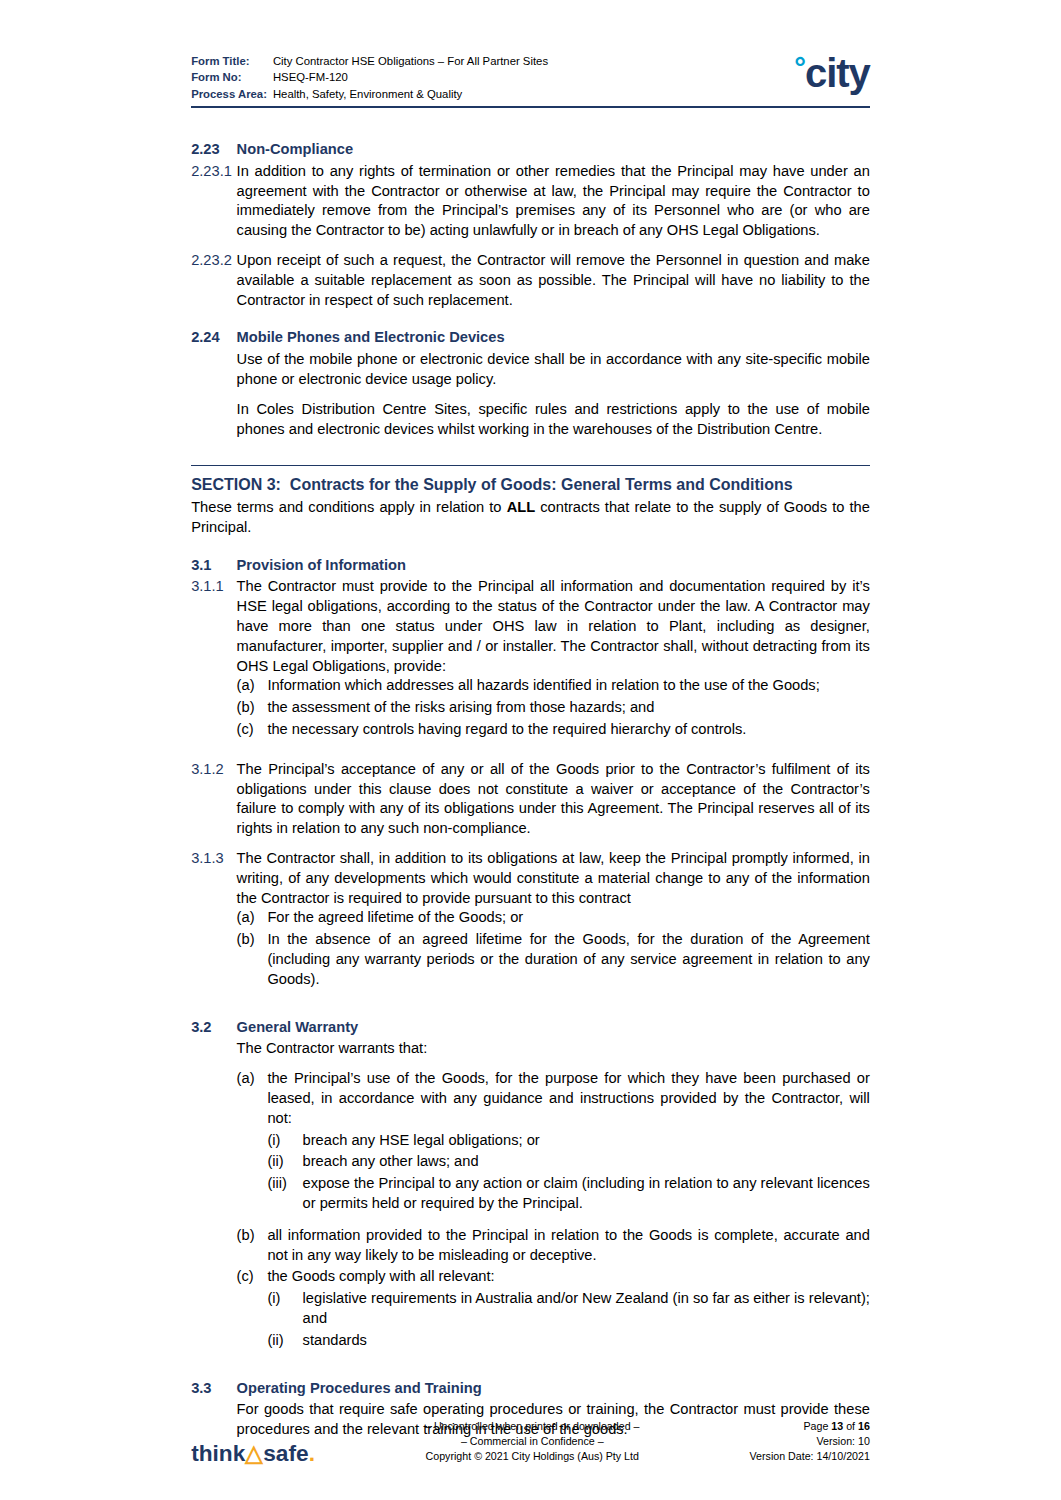| Form Title: | City Contractor HSE Obligations – For All Partner Sites |
| Form No: | HSEQ-FM-120 |
| Process Area: | Health, Safety, Environment & Quality |
°city
2.23
Non-Compliance
2.23.1
In addition to any rights of termination or other remedies that the Principal may have under an agreement with the Contractor or otherwise at law, the Principal may require the Contractor to immediately remove from the Principal’s premises any of its Personnel who are (or who are causing the Contractor to be) acting unlawfully or in breach of any OHS Legal Obligations.
2.23.2
Upon receipt of such a request, the Contractor will remove the Personnel in question and make available a suitable replacement as soon as possible. The Principal will have no liability to the Contractor in respect of such replacement.
2.24
Mobile Phones and Electronic Devices
Use of the mobile phone or electronic device shall be in accordance with any site-specific mobile phone or electronic device usage policy.
In Coles Distribution Centre Sites, specific rules and restrictions apply to the use of mobile phones and electronic devices whilst working in the warehouses of the Distribution Centre.
SECTION 3: Contracts for the Supply of Goods: General Terms and Conditions
These terms and conditions apply in relation to ALL contracts that relate to the supply of Goods to the Principal.
3.1
Provision of Information
3.1.1
The Contractor must provide to the Principal all information and documentation required by it’s HSE legal obligations, according to the status of the Contractor under the law. A Contractor may have more than one status under OHS law in relation to Plant, including as designer, manufacturer, importer, supplier and / or installer. The Contractor shall, without detracting from its OHS Legal Obligations, provide:
(a) Information which addresses all hazards identified in relation to the use of the Goods;
(b) the assessment of the risks arising from those hazards; and
(c) the necessary controls having regard to the required hierarchy of controls.
3.1.2
The Principal’s acceptance of any or all of the Goods prior to the Contractor’s fulfilment of its obligations under this clause does not constitute a waiver or acceptance of the Contractor’s failure to comply with any of its obligations under this Agreement. The Principal reserves all of its rights in relation to any such non-compliance.
3.1.3
The Contractor shall, in addition to its obligations at law, keep the Principal promptly informed, in writing, of any developments which would constitute a material change to any of the information the Contractor is required to provide pursuant to this contract
(a) For the agreed lifetime of the Goods; or
(b) In the absence of an agreed lifetime for the Goods, for the duration of the Agreement (including any warranty periods or the duration of any service agreement in relation to any Goods).
3.2
General Warranty
The Contractor warrants that:
(a) the Principal’s use of the Goods, for the purpose for which they have been purchased or leased, in accordance with any guidance and instructions provided by the Contractor, will not:
(i) breach any HSE legal obligations; or
(ii) breach any other laws; and
(iii) expose the Principal to any action or claim (including in relation to any relevant licences or permits held or required by the Principal.
(b) all information provided to the Principal in relation to the Goods is complete, accurate and not in any way likely to be misleading or deceptive.
(c) the Goods comply with all relevant:
(i) legislative requirements in Australia and/or New Zealand (in so far as either is relevant); and
(ii) standards
3.3
Operating Procedures and Training
For goods that require safe operating procedures or training, the Contractor must provide these procedures and the relevant training in the use of the goods.
think△safe.
– Uncontrolled when printed or downloaded –
– Commercial in Confidence –
Copyright © 2021 City Holdings (Aus) Pty Ltd
Page 13 of 16
Version: 10
Version Date: 14/10/2021